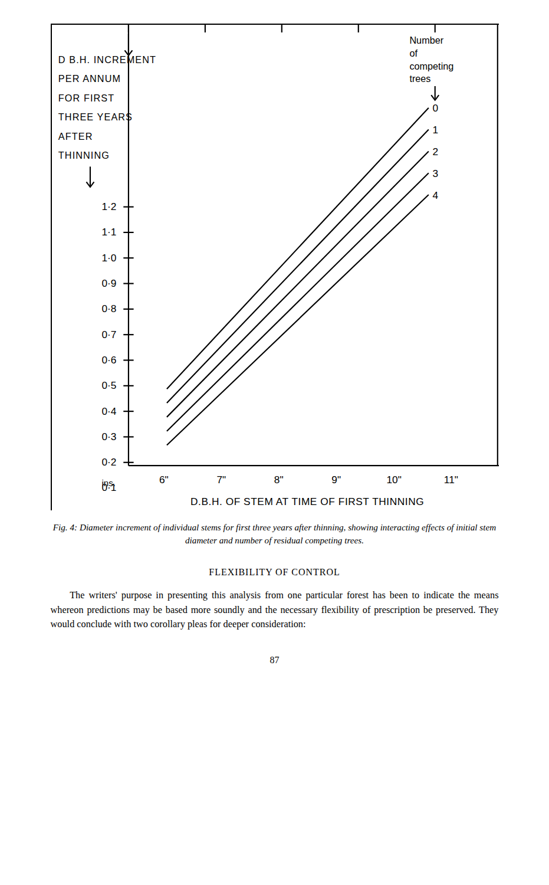D B.H. INCREMENT PER ANNUM FOR FIRST THREE YEARS AFTER THINNING Number of competing trees 0 1 2 3 4 1·2 1·1 1·0 0·9 0·8 0·7 0·6 0·5 0·4 0·3 0·2 0·1 6" 7" 8" 9" 10" 11" ins. D.B.H. OF STEM AT TIME OF FIRST THINNING
Fig. 4: Diameter increment of individual stems for first three years after thinning, showing interacting effects of initial stem diameter and number of residual competing trees.
FLEXIBILITY OF CONTROL
The writers' purpose in presenting this analysis from one particular forest has been to indicate the means whereon predictions may be based more soundly and the necessary flexibility of prescription be preserved. They would conclude with two corollary pleas for deeper consideration:
87